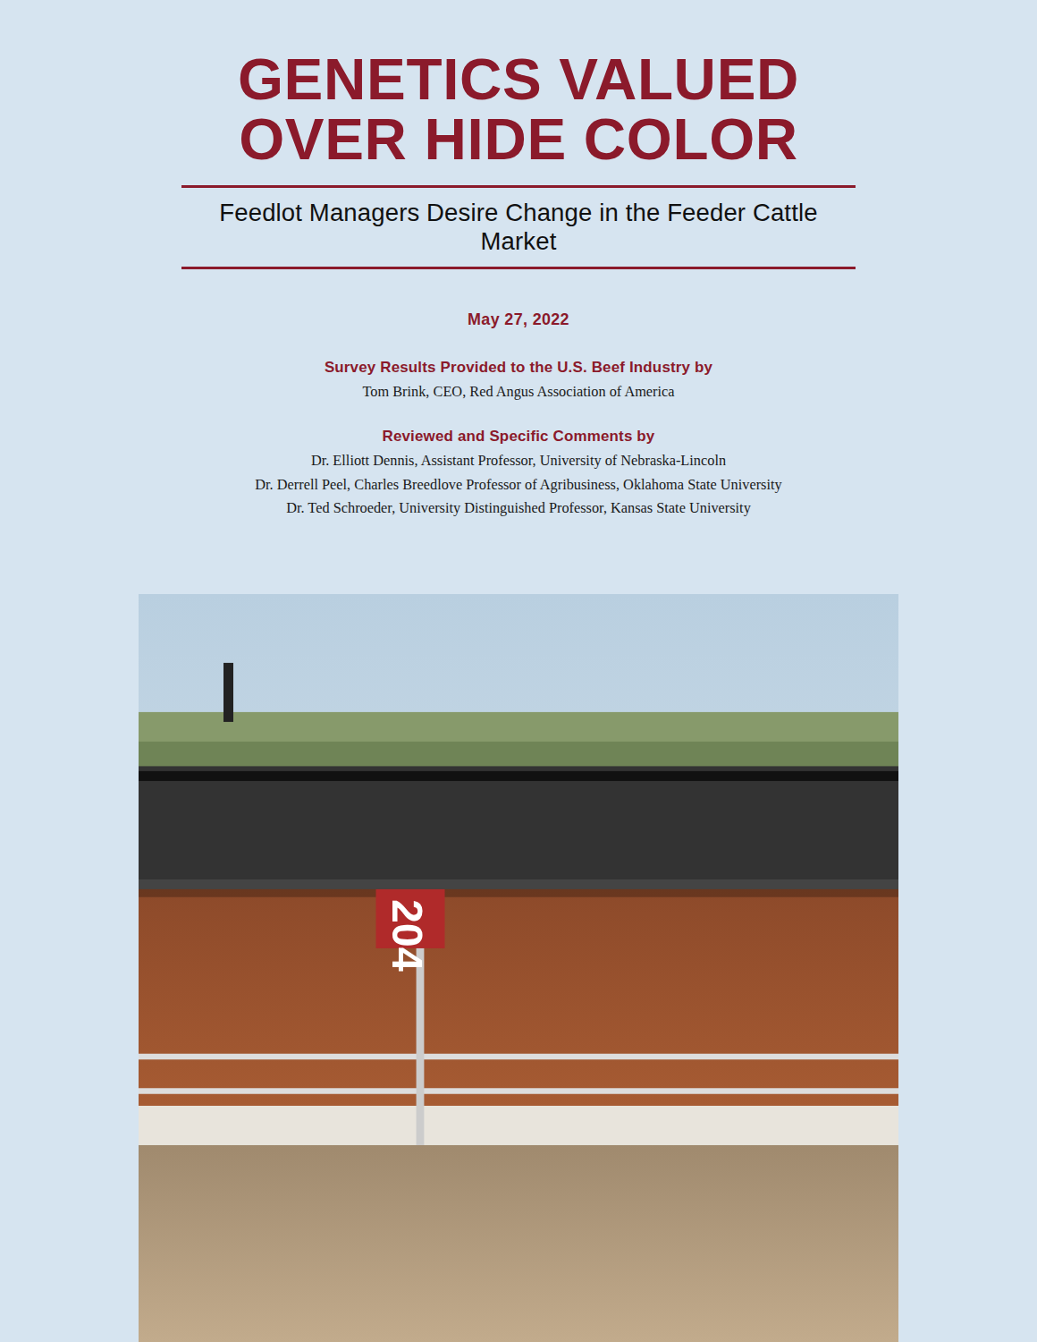Genetics Valued
Over Hide Color
Feedlot Managers Desire Change in the Feeder Cattle Market
May 27, 2022
Survey Results Provided to the U.S. Beef Industry by
Tom Brink, CEO, Red Angus Association of America
Reviewed and Specific Comments by
Dr. Elliott Dennis, Assistant Professor, University of Nebraska-Lincoln
Dr. Derrell Peel, Charles Breedlove Professor of Agribusiness, Oklahoma State University
Dr. Ted Schroeder, University Distinguished Professor, Kansas State University